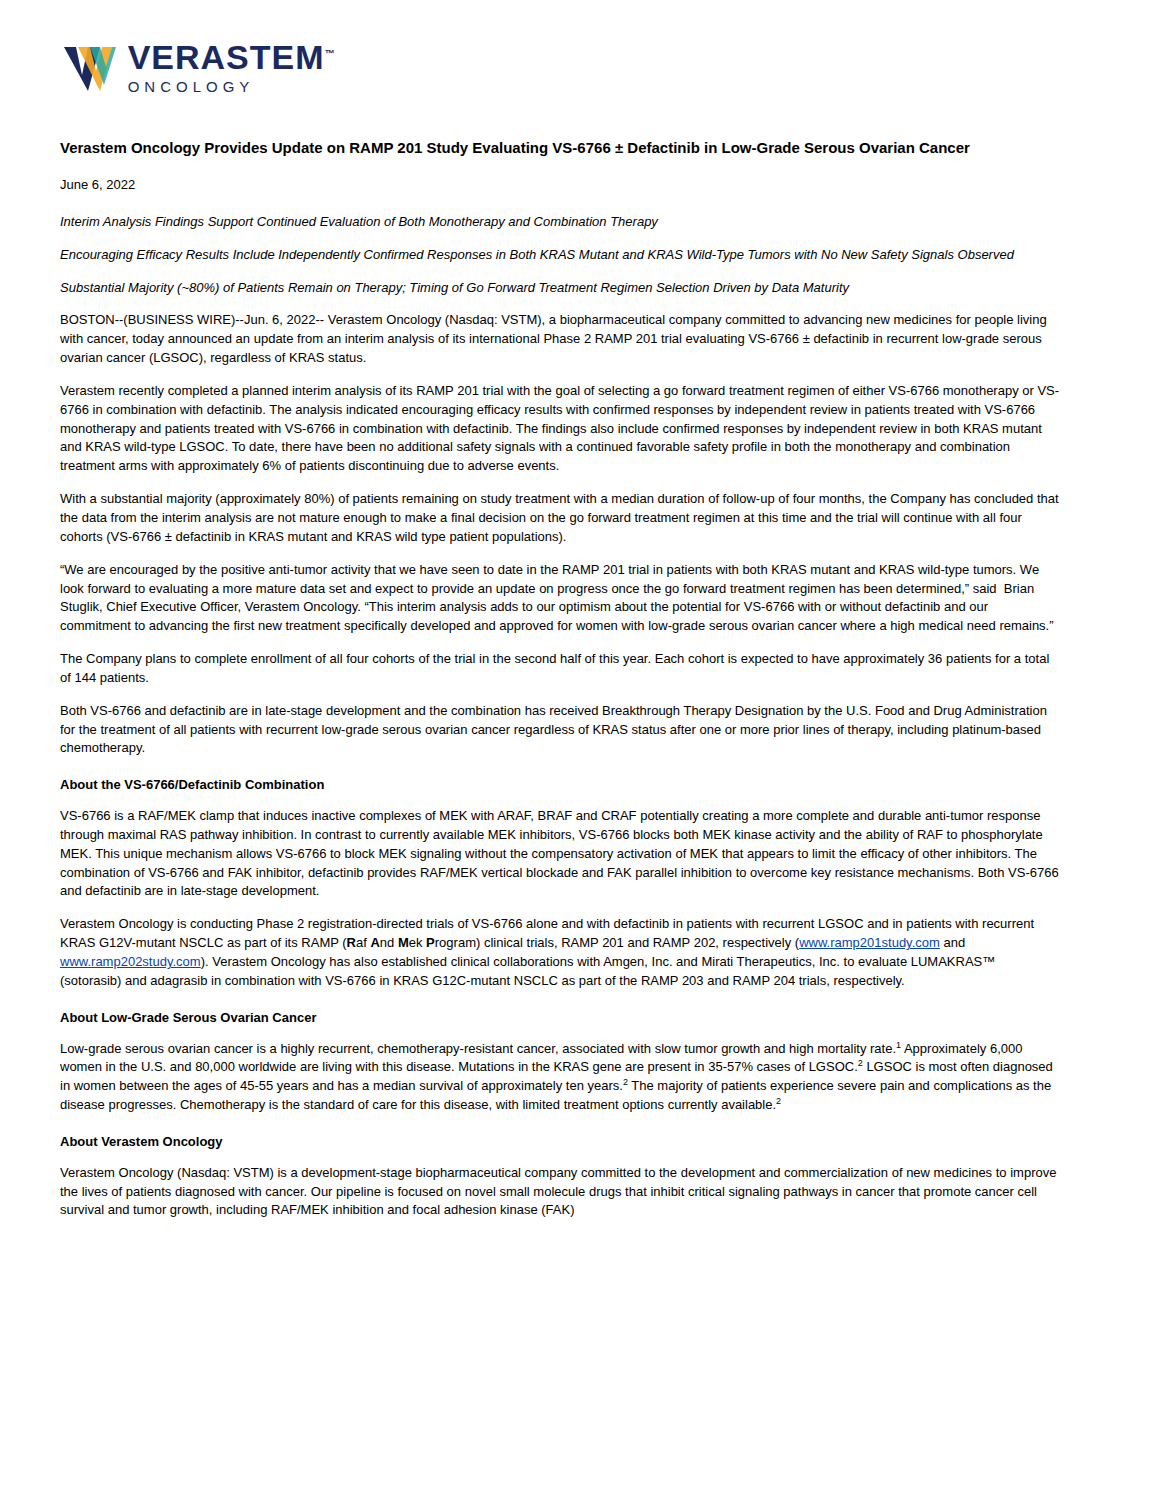VERASTEM™
ONCOLOGY
Verastem Oncology Provides Update on RAMP 201 Study Evaluating VS-6766 ± Defactinib in Low-Grade Serous Ovarian Cancer
June 6, 2022
Interim Analysis Findings Support Continued Evaluation of Both Monotherapy and Combination Therapy
Encouraging Efficacy Results Include Independently Confirmed Responses in Both KRAS Mutant and KRAS Wild-Type Tumors with No New Safety Signals Observed
Substantial Majority (~80%) of Patients Remain on Therapy; Timing of Go Forward Treatment Regimen Selection Driven by Data Maturity
BOSTON--(BUSINESS WIRE)--Jun. 6, 2022-- Verastem Oncology (Nasdaq: VSTM), a biopharmaceutical company committed to advancing new medicines for people living with cancer, today announced an update from an interim analysis of its international Phase 2 RAMP 201 trial evaluating VS-6766 ± defactinib in recurrent low-grade serous ovarian cancer (LGSOC), regardless of KRAS status.
Verastem recently completed a planned interim analysis of its RAMP 201 trial with the goal of selecting a go forward treatment regimen of either VS-6766 monotherapy or VS-6766 in combination with defactinib. The analysis indicated encouraging efficacy results with confirmed responses by independent review in patients treated with VS-6766 monotherapy and patients treated with VS-6766 in combination with defactinib. The findings also include confirmed responses by independent review in both KRAS mutant and KRAS wild-type LGSOC. To date, there have been no additional safety signals with a continued favorable safety profile in both the monotherapy and combination treatment arms with approximately 6% of patients discontinuing due to adverse events.
With a substantial majority (approximately 80%) of patients remaining on study treatment with a median duration of follow-up of four months, the Company has concluded that the data from the interim analysis are not mature enough to make a final decision on the go forward treatment regimen at this time and the trial will continue with all four cohorts (VS-6766 ± defactinib in KRAS mutant and KRAS wild type patient populations).
“We are encouraged by the positive anti-tumor activity that we have seen to date in the RAMP 201 trial in patients with both KRAS mutant and KRAS wild-type tumors. We look forward to evaluating a more mature data set and expect to provide an update on progress once the go forward treatment regimen has been determined,” said Brian Stuglik, Chief Executive Officer, Verastem Oncology. “This interim analysis adds to our optimism about the potential for VS-6766 with or without defactinib and our commitment to advancing the first new treatment specifically developed and approved for women with low-grade serous ovarian cancer where a high medical need remains.”
The Company plans to complete enrollment of all four cohorts of the trial in the second half of this year. Each cohort is expected to have approximately 36 patients for a total of 144 patients.
Both VS-6766 and defactinib are in late-stage development and the combination has received Breakthrough Therapy Designation by the U.S. Food and Drug Administration for the treatment of all patients with recurrent low-grade serous ovarian cancer regardless of KRAS status after one or more prior lines of therapy, including platinum-based chemotherapy.
About the VS-6766/Defactinib Combination
VS-6766 is a RAF/MEK clamp that induces inactive complexes of MEK with ARAF, BRAF and CRAF potentially creating a more complete and durable anti-tumor response through maximal RAS pathway inhibition. In contrast to currently available MEK inhibitors, VS-6766 blocks both MEK kinase activity and the ability of RAF to phosphorylate MEK. This unique mechanism allows VS-6766 to block MEK signaling without the compensatory activation of MEK that appears to limit the efficacy of other inhibitors. The combination of VS-6766 and FAK inhibitor, defactinib provides RAF/MEK vertical blockade and FAK parallel inhibition to overcome key resistance mechanisms. Both VS-6766 and defactinib are in late-stage development.
Verastem Oncology is conducting Phase 2 registration-directed trials of VS-6766 alone and with defactinib in patients with recurrent LGSOC and in patients with recurrent KRAS G12V-mutant NSCLC as part of its RAMP (Raf And Mek Program) clinical trials, RAMP 201 and RAMP 202, respectively (www.ramp201study.com and www.ramp202study.com). Verastem Oncology has also established clinical collaborations with Amgen, Inc. and Mirati Therapeutics, Inc. to evaluate LUMAKRAS™ (sotorasib) and adagrasib in combination with VS-6766 in KRAS G12C-mutant NSCLC as part of the RAMP 203 and RAMP 204 trials, respectively.
About Low-Grade Serous Ovarian Cancer
Low-grade serous ovarian cancer is a highly recurrent, chemotherapy-resistant cancer, associated with slow tumor growth and high mortality rate.1 Approximately 6,000 women in the U.S. and 80,000 worldwide are living with this disease. Mutations in the KRAS gene are present in 35-57% cases of LGSOC.2 LGSOC is most often diagnosed in women between the ages of 45-55 years and has a median survival of approximately ten years.2 The majority of patients experience severe pain and complications as the disease progresses. Chemotherapy is the standard of care for this disease, with limited treatment options currently available.2
About Verastem Oncology
Verastem Oncology (Nasdaq: VSTM) is a development-stage biopharmaceutical company committed to the development and commercialization of new medicines to improve the lives of patients diagnosed with cancer. Our pipeline is focused on novel small molecule drugs that inhibit critical signaling pathways in cancer that promote cancer cell survival and tumor growth, including RAF/MEK inhibition and focal adhesion kinase (FAK)